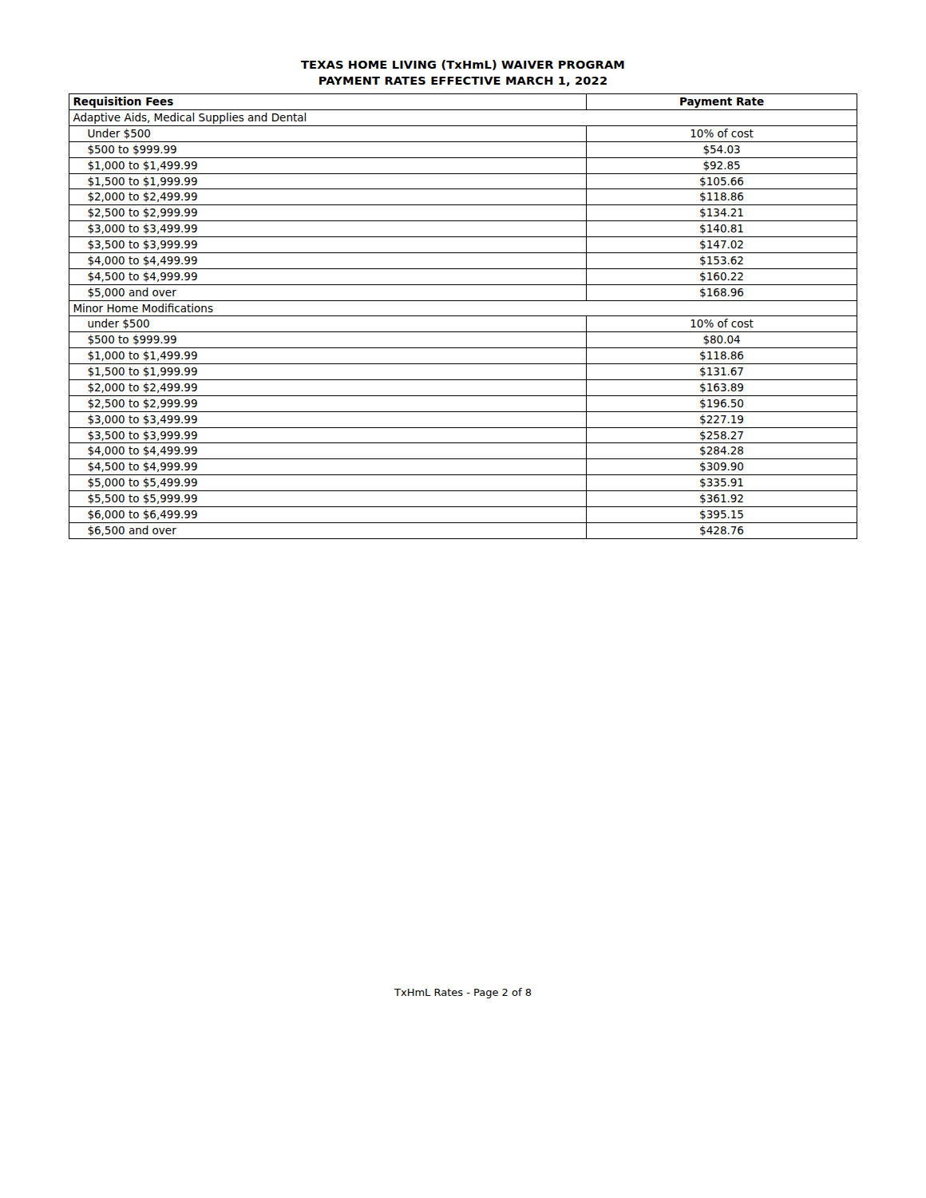TEXAS HOME LIVING (TxHmL) WAIVER PROGRAM
PAYMENT RATES EFFECTIVE MARCH 1, 2022
| Requisition Fees | Payment Rate |
| --- | --- |
| Adaptive Aids, Medical Supplies and Dental | |
| Under $500 | 10% of cost |
| $500 to $999.99 | $54.03 |
| $1,000 to $1,499.99 | $92.85 |
| $1,500 to $1,999.99 | $105.66 |
| $2,000 to $2,499.99 | $118.86 |
| $2,500 to $2,999.99 | $134.21 |
| $3,000 to $3,499.99 | $140.81 |
| $3,500 to $3,999.99 | $147.02 |
| $4,000 to $4,499.99 | $153.62 |
| $4,500 to $4,999.99 | $160.22 |
| $5,000 and over | $168.96 |
| Minor Home Modifications | |
| under $500 | 10% of cost |
| $500 to $999.99 | $80.04 |
| $1,000 to $1,499.99 | $118.86 |
| $1,500 to $1,999.99 | $131.67 |
| $2,000 to $2,499.99 | $163.89 |
| $2,500 to $2,999.99 | $196.50 |
| $3,000 to $3,499.99 | $227.19 |
| $3,500 to $3,999.99 | $258.27 |
| $4,000 to $4,499.99 | $284.28 |
| $4,500 to $4,999.99 | $309.90 |
| $5,000 to $5,499.99 | $335.91 |
| $5,500 to $5,999.99 | $361.92 |
| $6,000 to $6,499.99 | $395.15 |
| $6,500 and over | $428.76 |
TxHmL Rates - Page 2 of 8